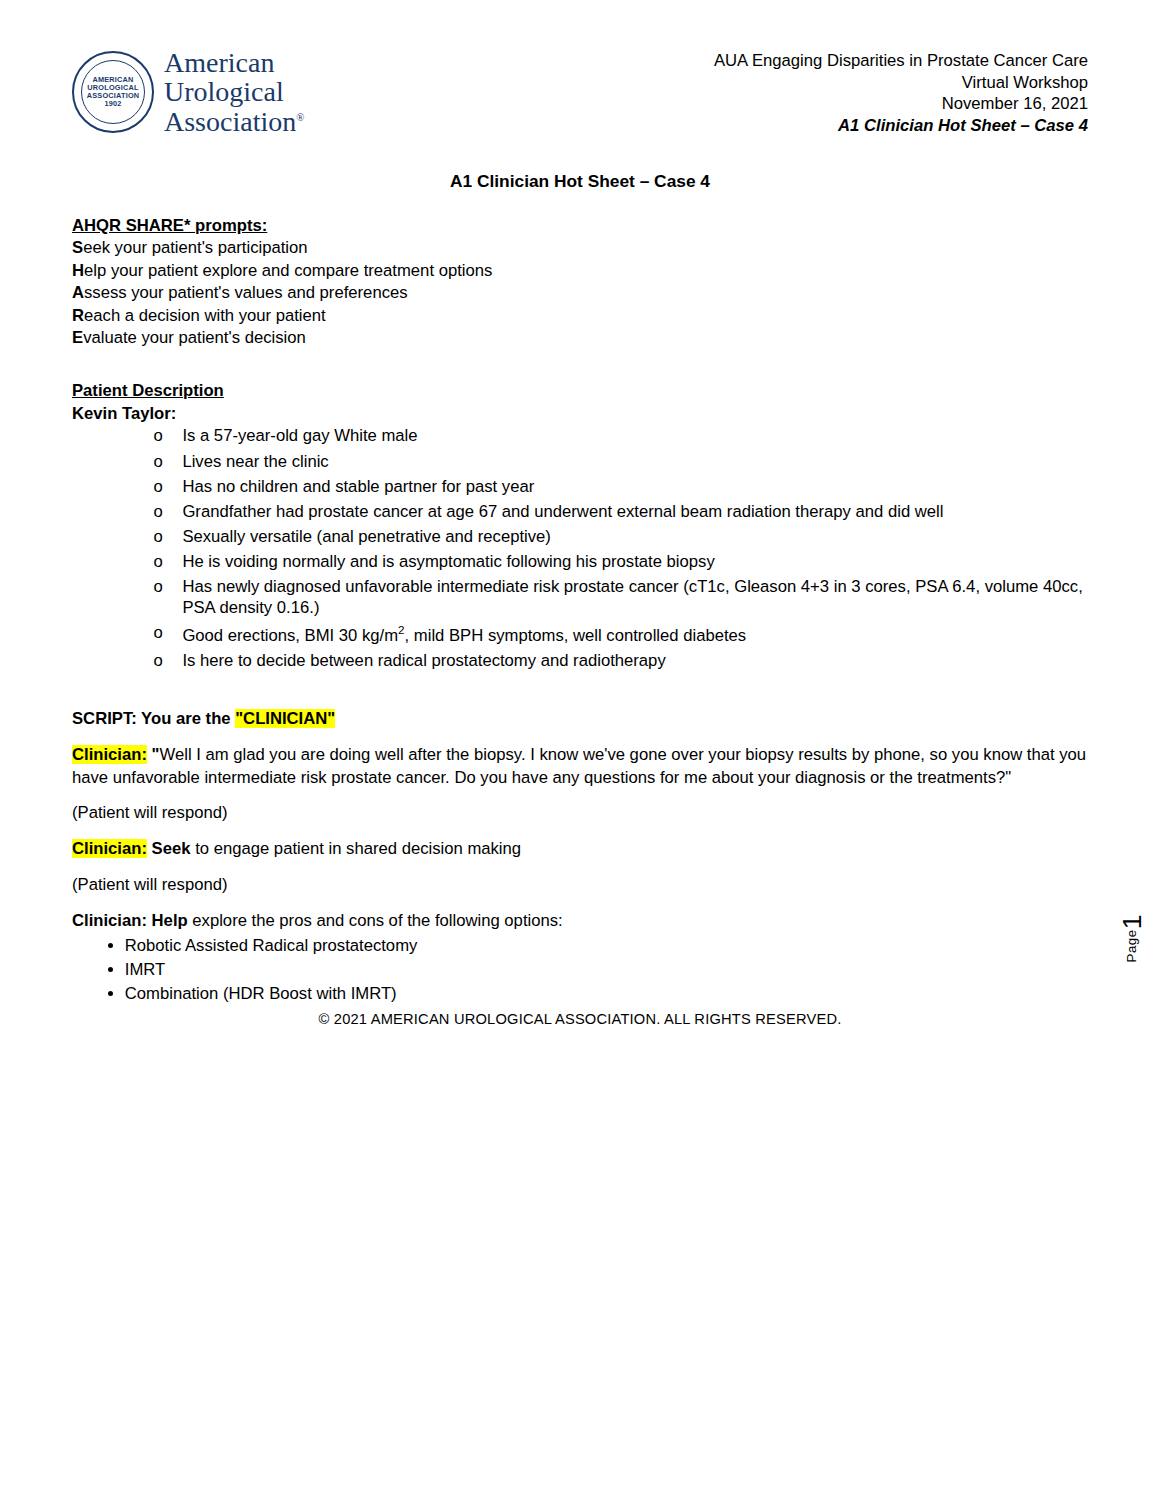AMERICAN
UROLOGICAL
ASSOCIATION
1902
American
Urological
Association®
AUA Engaging Disparities in Prostate Cancer Care
Virtual Workshop
November 16, 2021
A1 Clinician Hot Sheet – Case 4
A1 Clinician Hot Sheet – Case 4
AHQR SHARE* prompts:
Seek your patient's participation
Help your patient explore and compare treatment options
Assess your patient's values and preferences
Reach a decision with your patient
Evaluate your patient's decision
Patient Description
Kevin Taylor:
Is a 57-year-old gay White male
Lives near the clinic
Has no children and stable partner for past year
Grandfather had prostate cancer at age 67 and underwent external beam radiation therapy and did well
Sexually versatile (anal penetrative and receptive)
He is voiding normally and is asymptomatic following his prostate biopsy
Has newly diagnosed unfavorable intermediate risk prostate cancer (cT1c, Gleason 4+3 in 3 cores, PSA 6.4, volume 40cc, PSA density 0.16.)
Good erections, BMI 30 kg/m2, mild BPH symptoms, well controlled diabetes
Is here to decide between radical prostatectomy and radiotherapy
SCRIPT: You are the "CLINICIAN"
Clinician: "Well I am glad you are doing well after the biopsy. I know we've gone over your biopsy results by phone, so you know that you have unfavorable intermediate risk prostate cancer. Do you have any questions for me about your diagnosis or the treatments?"
(Patient will respond)
Clinician: Seek to engage patient in shared decision making
(Patient will respond)
Clinician: Help explore the pros and cons of the following options:
Robotic Assisted Radical prostatectomy
IMRT
Combination (HDR Boost with IMRT)
Page1
© 2021 AMERICAN UROLOGICAL ASSOCIATION. ALL RIGHTS RESERVED.